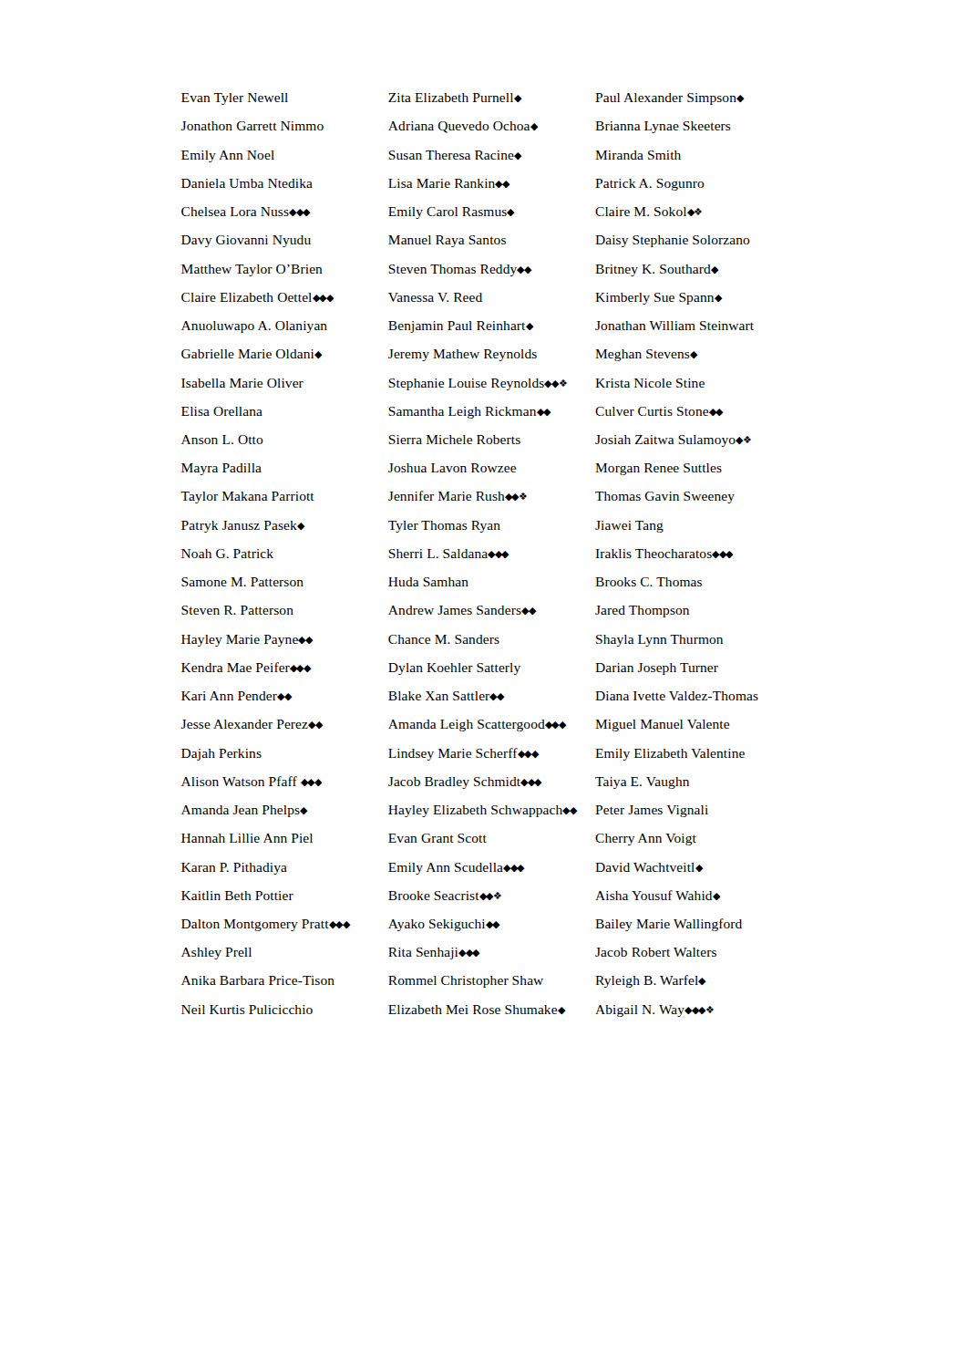Evan Tyler Newell
Jonathon Garrett Nimmo
Emily Ann Noel
Daniela Umba Ntedika
Chelsea Lora Nuss◆◆◆
Davy Giovanni Nyudu
Matthew Taylor O’Brien
Claire Elizabeth Oettel◆◆◆
Anuoluwapo A. Olaniyan
Gabrielle Marie Oldani◆
Isabella Marie Oliver
Elisa Orellana
Anson L. Otto
Mayra Padilla
Taylor Makana Parriott
Patryk Janusz Pasek◆
Noah G. Patrick
Samone M. Patterson
Steven R. Patterson
Hayley Marie Payne◆◆
Kendra Mae Peifer◆◆◆
Kari Ann Pender◆◆
Jesse Alexander Perez◆◆
Dajah Perkins
Alison Watson Pfaff ◆◆◆
Amanda Jean Phelps◆
Hannah Lillie Ann Piel
Karan P. Pithadiya
Kaitlin Beth Pottier
Dalton Montgomery Pratt◆◆◆
Ashley Prell
Anika Barbara Price-Tison
Neil Kurtis Pulicicchio
Zita Elizabeth Purnell◆
Adriana Quevedo Ochoa◆
Susan Theresa Racine◆
Lisa Marie Rankin◆◆
Emily Carol Rasmus◆
Manuel Raya Santos
Steven Thomas Reddy◆◆
Vanessa V. Reed
Benjamin Paul Reinhart◆
Jeremy Mathew Reynolds
Stephanie Louise Reynolds◆◆❖
Samantha Leigh Rickman◆◆
Sierra Michele Roberts
Joshua Lavon Rowzee
Jennifer Marie Rush◆◆❖
Tyler Thomas Ryan
Sherri L. Saldana◆◆◆
Huda Samhan
Andrew James Sanders◆◆
Chance M. Sanders
Dylan Koehler Satterly
Blake Xan Sattler◆◆
Amanda Leigh Scattergood◆◆◆
Lindsey Marie Scherff◆◆◆
Jacob Bradley Schmidt◆◆◆
Hayley Elizabeth Schwappach◆◆
Evan Grant Scott
Emily Ann Scudella◆◆◆
Brooke Seacrist◆◆❖
Ayako Sekiguchi◆◆
Rita Senhaji◆◆◆
Rommel Christopher Shaw
Elizabeth Mei Rose Shumake◆
Paul Alexander Simpson◆
Brianna Lynae Skeeters
Miranda Smith
Patrick A. Sogunro
Claire M. Sokol◆❖
Daisy Stephanie Solorzano
Britney K. Southard◆
Kimberly Sue Spann◆
Jonathan William Steinwart
Meghan Stevens◆
Krista Nicole Stine
Culver Curtis Stone◆◆
Josiah Zaitwa Sulamoyo◆❖
Morgan Renee Suttles
Thomas Gavin Sweeney
Jiawei Tang
Iraklis Theocharatos◆◆◆
Brooks C. Thomas
Jared Thompson
Shayla Lynn Thurmon
Darian Joseph Turner
Diana Ivette Valdez-Thomas
Miguel Manuel Valente
Emily Elizabeth Valentine
Taiya E. Vaughn
Peter James Vignali
Cherry Ann Voigt
David Wachtveitl◆
Aisha Yousuf Wahid◆
Bailey Marie Wallingford
Jacob Robert Walters
Ryleigh B. Warfel◆
Abigail N. Way◆◆◆❖